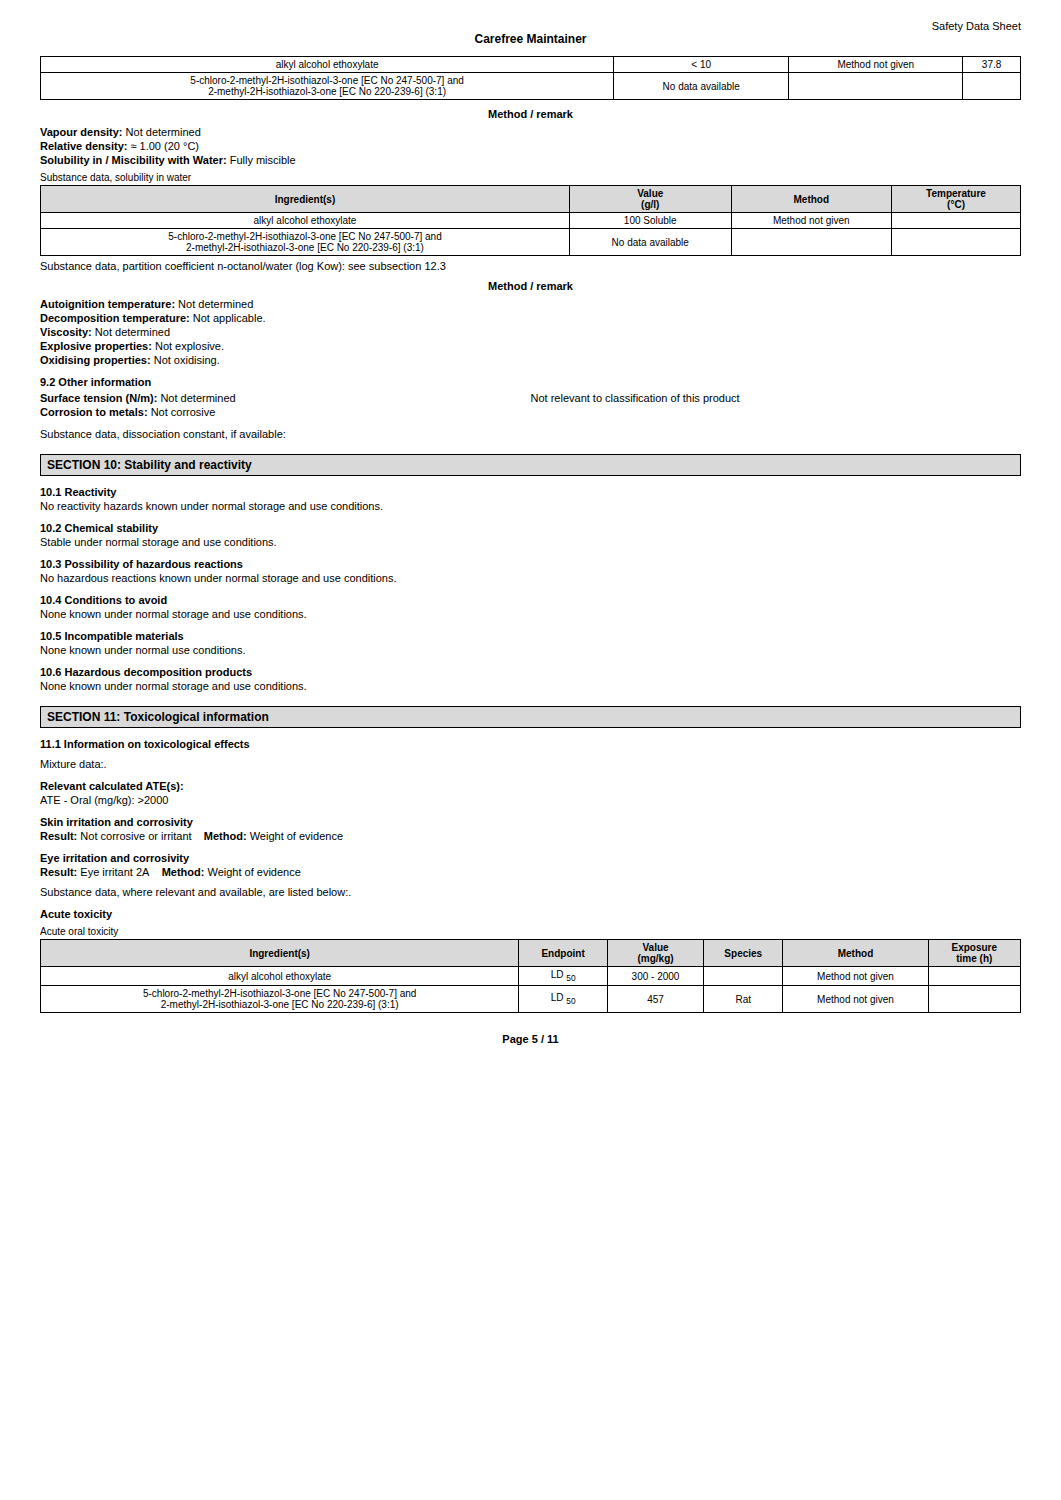Safety Data Sheet
Carefree Maintainer
| alkyl alcohol ethoxylate | < 10 | Method not given | 37.8 |
| 5-chloro-2-methyl-2H-isothiazol-3-one [EC No 247-500-7] and 2-methyl-2H-isothiazol-3-one [EC No 220-239-6] (3:1) | No data available | | |
Method / remark
Vapour density: Not determined
Relative density: ≈ 1.00 (20 °C)
Solubility in / Miscibility with Water: Fully miscible
Substance data, solubility in water
| Ingredient(s) | Value (g/l) | Method | Temperature (°C) |
| --- | --- | --- | --- |
| alkyl alcohol ethoxylate | 100 Soluble | Method not given | |
| 5-chloro-2-methyl-2H-isothiazol-3-one [EC No 247-500-7] and 2-methyl-2H-isothiazol-3-one [EC No 220-239-6] (3:1) | No data available | | |
Substance data, partition coefficient n-octanol/water (log Kow): see subsection 12.3
Method / remark
Autoignition temperature: Not determined
Decomposition temperature: Not applicable.
Viscosity: Not determined
Explosive properties: Not explosive.
Oxidising properties: Not oxidising.
9.2 Other information
| Surface tension (N/m): Not determined Corrosion to metals: Not corrosive | Not relevant to classification of this product |
Substance data, dissociation constant, if available:
SECTION 10: Stability and reactivity
10.1 Reactivity
No reactivity hazards known under normal storage and use conditions.
10.2 Chemical stability
Stable under normal storage and use conditions.
10.3 Possibility of hazardous reactions
No hazardous reactions known under normal storage and use conditions.
10.4 Conditions to avoid
None known under normal storage and use conditions.
10.5 Incompatible materials
None known under normal use conditions.
10.6 Hazardous decomposition products
None known under normal storage and use conditions.
SECTION 11: Toxicological information
11.1 Information on toxicological effects
Mixture data:.
Relevant calculated ATE(s):
ATE - Oral (mg/kg): >2000
Skin irritation and corrosivity
Result: Not corrosive or irritant Method: Weight of evidence
Eye irritation and corrosivity
Result: Eye irritant 2A Method: Weight of evidence
Substance data, where relevant and available, are listed below:.
Acute toxicity
Acute oral toxicity
| Ingredient(s) | Endpoint | Value (mg/kg) | Species | Method | Exposure time (h) |
| --- | --- | --- | --- | --- | --- |
| alkyl alcohol ethoxylate | LD 50 | 300 - 2000 | | Method not given | |
| 5-chloro-2-methyl-2H-isothiazol-3-one [EC No 247-500-7] and 2-methyl-2H-isothiazol-3-one [EC No 220-239-6] (3:1) | LD 50 | 457 | Rat | Method not given | |
Page 5 / 11